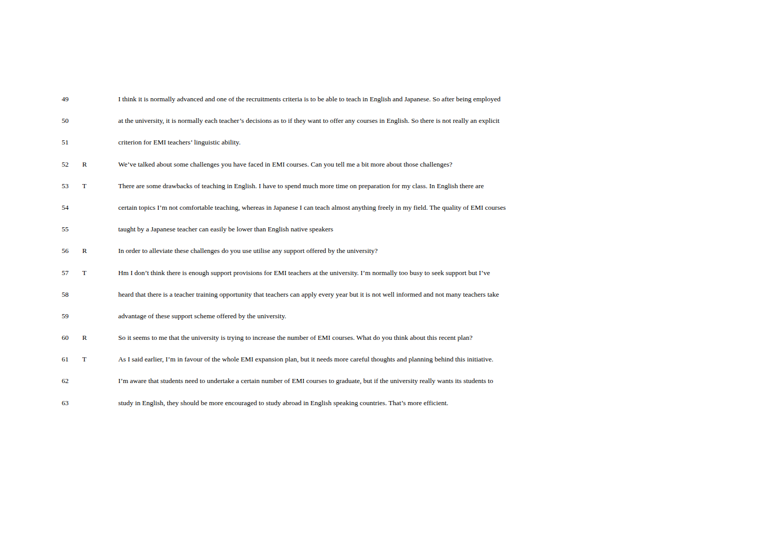| 49 | | I think it is normally advanced and one of the recruitments criteria is to be able to teach in English and Japanese. So after being employed |
| 50 | | at the university, it is normally each teacher’s decisions as to if they want to offer any courses in English. So there is not really an explicit |
| 51 | | criterion for EMI teachers’ linguistic ability. |
| 52 | R | We’ve talked about some challenges you have faced in EMI courses. Can you tell me a bit more about those challenges? |
| 53 | T | There are some drawbacks of teaching in English. I have to spend much more time on preparation for my class. In English there are |
| 54 | | certain topics I’m not comfortable teaching, whereas in Japanese I can teach almost anything freely in my field. The quality of EMI courses |
| 55 | | taught by a Japanese teacher can easily be lower than English native speakers |
| 56 | R | In order to alleviate these challenges do you use utilise any support offered by the university? |
| 57 | T | Hm I don’t think there is enough support provisions for EMI teachers at the university. I’m normally too busy to seek support but I’ve |
| 58 | | heard that there is a teacher training opportunity that teachers can apply every year but it is not well informed and not many teachers take |
| 59 | | advantage of these support scheme offered by the university. |
| 60 | R | So it seems to me that the university is trying to increase the number of EMI courses. What do you think about this recent plan? |
| 61 | T | As I said earlier, I’m in favour of the whole EMI expansion plan, but it needs more careful thoughts and planning behind this initiative. |
| 62 | | I’m aware that students need to undertake a certain number of EMI courses to graduate, but if the university really wants its students to |
| 63 | | study in English, they should be more encouraged to study abroad in English speaking countries. That’s more efficient. |